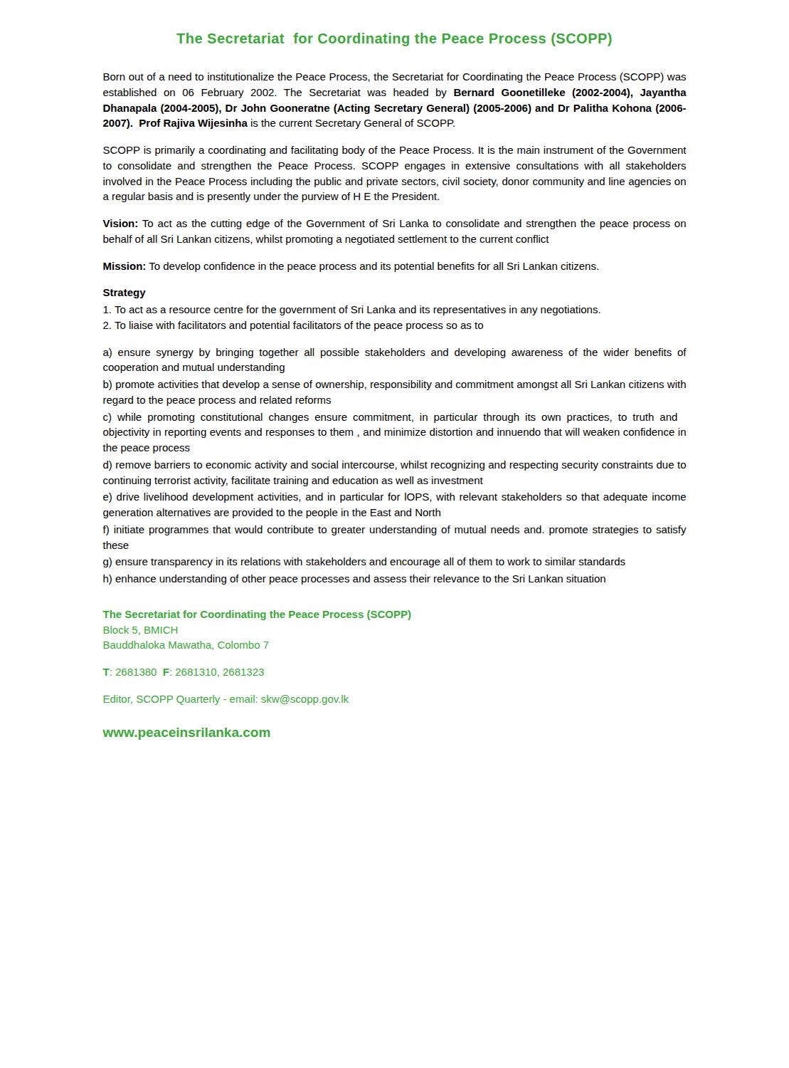The Secretariat for Coordinating the Peace Process (SCOPP)
Born out of a need to institutionalize the Peace Process, the Secretariat for Coordinating the Peace Process (SCOPP) was established on 06 February 2002. The Secretariat was headed by Bernard Goonetilleke (2002-2004), Jayantha Dhanapala (2004-2005), Dr John Gooneratne (Acting Secretary General) (2005-2006) and Dr Palitha Kohona (2006-2007). Prof Rajiva Wijesinha is the current Secretary General of SCOPP.
SCOPP is primarily a coordinating and facilitating body of the Peace Process. It is the main instrument of the Government to consolidate and strengthen the Peace Process. SCOPP engages in extensive consultations with all stakeholders involved in the Peace Process including the public and private sectors, civil society, donor community and line agencies on a regular basis and is presently under the purview of H E the President.
Vision: To act as the cutting edge of the Government of Sri Lanka to consolidate and strengthen the peace process on behalf of all Sri Lankan citizens, whilst promoting a negotiated settlement to the current conflict
Mission: To develop confidence in the peace process and its potential benefits for all Sri Lankan citizens.
Strategy
1. To act as a resource centre for the government of Sri Lanka and its representatives in any negotiations.
2. To liaise with facilitators and potential facilitators of the peace process so as to
a) ensure synergy by bringing together all possible stakeholders and developing awareness of the wider benefits of cooperation and mutual understanding
b) promote activities that develop a sense of ownership, responsibility and commitment amongst all Sri Lankan citizens with regard to the peace process and related reforms
c) while promoting constitutional changes ensure commitment, in particular through its own practices, to truth and objectivity in reporting events and responses to them , and minimize distortion and innuendo that will weaken confidence in the peace process
d) remove barriers to economic activity and social intercourse, whilst recognizing and respecting security constraints due to continuing terrorist activity, facilitate training and education as well as investment
e) drive livelihood development activities, and in particular for lOPS, with relevant stakeholders so that adequate income generation alternatives are provided to the people in the East and North
f) initiate programmes that would contribute to greater understanding of mutual needs and. promote strategies to satisfy these
g) ensure transparency in its relations with stakeholders and encourage all of them to work to similar standards
h) enhance understanding of other peace processes and assess their relevance to the Sri Lankan situation
The Secretariat for Coordinating the Peace Process (SCOPP)
Block 5, BMICH
Bauddhaloka Mawatha, Colombo 7
T: 2681380 F: 2681310, 2681323
Editor, SCOPP Quarterly - email: skw@scopp.gov.lk
www.peaceinsrilanka.com